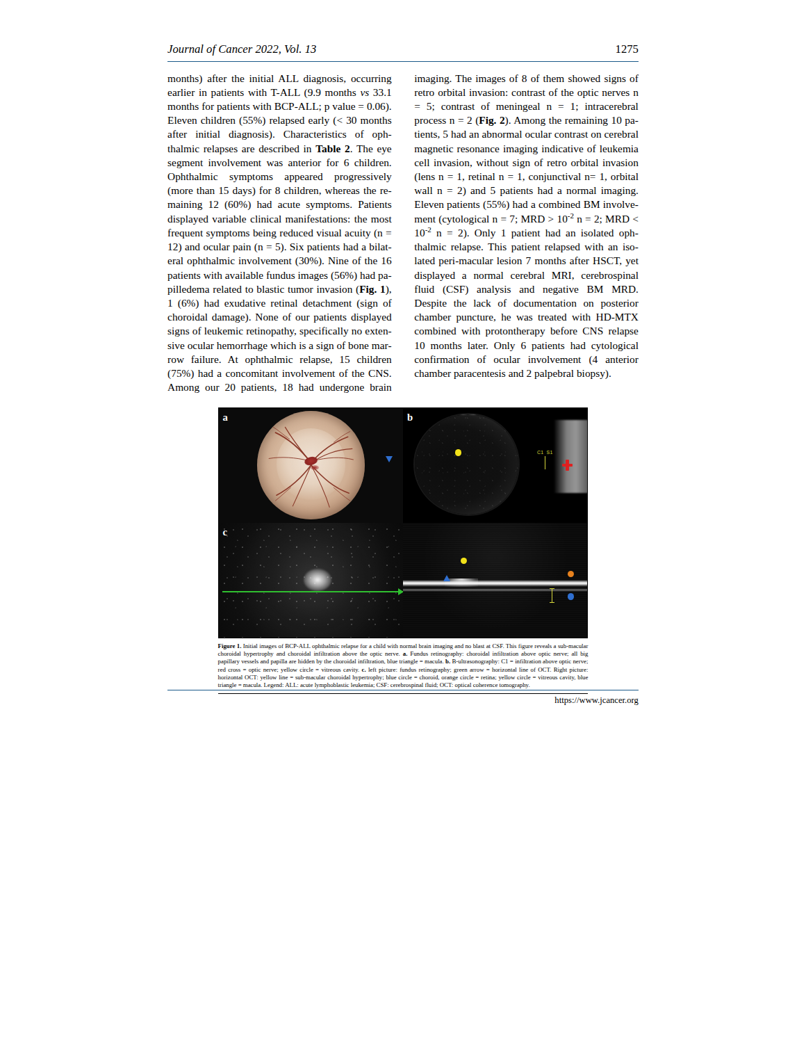Journal of Cancer 2022, Vol. 13
1275
months) after the initial ALL diagnosis, occurring earlier in patients with T-ALL (9.9 months vs 33.1 months for patients with BCP-ALL; p value = 0.06). Eleven children (55%) relapsed early (< 30 months after initial diagnosis). Characteristics of ophthalmic relapses are described in Table 2. The eye segment involvement was anterior for 6 children. Ophthalmic symptoms appeared progressively (more than 15 days) for 8 children, whereas the remaining 12 (60%) had acute symptoms. Patients displayed variable clinical manifestations: the most frequent symptoms being reduced visual acuity (n = 12) and ocular pain (n = 5). Six patients had a bilateral ophthalmic involvement (30%). Nine of the 16 patients with available fundus images (56%) had papilledema related to blastic tumor invasion (Fig. 1), 1 (6%) had exudative retinal detachment (sign of choroidal damage). None of our patients displayed signs of leukemic retinopathy, specifically no extensive ocular hemorrhage which is a sign of bone marrow failure. At ophthalmic relapse, 15 children (75%) had a concomitant involvement of the CNS. Among our 20 patients, 18 had undergone brain imaging. The images of 8 of them showed signs of retro orbital invasion: contrast of the optic nerves n = 5; contrast of meningeal n = 1; intracerebral process n = 2 (Fig. 2). Among the remaining 10 patients, 5 had an abnormal ocular contrast on cerebral magnetic resonance imaging indicative of leukemia cell invasion, without sign of retro orbital invasion (lens n = 1, retinal n = 1, conjunctival n= 1, orbital wall n = 2) and 5 patients had a normal imaging. Eleven patients (55%) had a combined BM involvement (cytological n = 7; MRD > 10-2 n = 2; MRD < 10-2 n = 2). Only 1 patient had an isolated ophthalmic relapse. This patient relapsed with an isolated peri-macular lesion 7 months after HSCT, yet displayed a normal cerebral MRI, cerebrospinal fluid (CSF) analysis and negative BM MRD. Despite the lack of documentation on posterior chamber puncture, he was treated with HD-MTX combined with protontherapy before CNS relapse 10 months later. Only 6 patients had cytological confirmation of ocular involvement (4 anterior chamber paracentesis and 2 palpebral biopsy).
a
b
C1 S1
c
Figure 1. Initial images of BCP-ALL ophthalmic relapse for a child with normal brain imaging and no blast at CSF. This figure reveals a sub-macular choroidal hypertrophy and choroidal infiltration above the optic nerve. a. Fundus retinography: choroidal infiltration above optic nerve; all big papillary vessels and papilla are hidden by the choroidal infiltration, blue triangle = macula. b. B-ultrasonography: C1 = infiltration above optic nerve; red cross = optic nerve; yellow circle = vitreous cavity. c. left picture: fundus retinography; green arrow = horizontal line of OCT. Right picture: horizontal OCT: yellow line = sub-macular choroidal hypertrophy; blue circle = choroid, orange circle = retina; yellow circle = vitreous cavity, blue triangle = macula. Legend: ALL: acute lymphoblastic leukemia; CSF: cerebrospinal fluid; OCT: optical coherence tomography.
https://www.jcancer.org